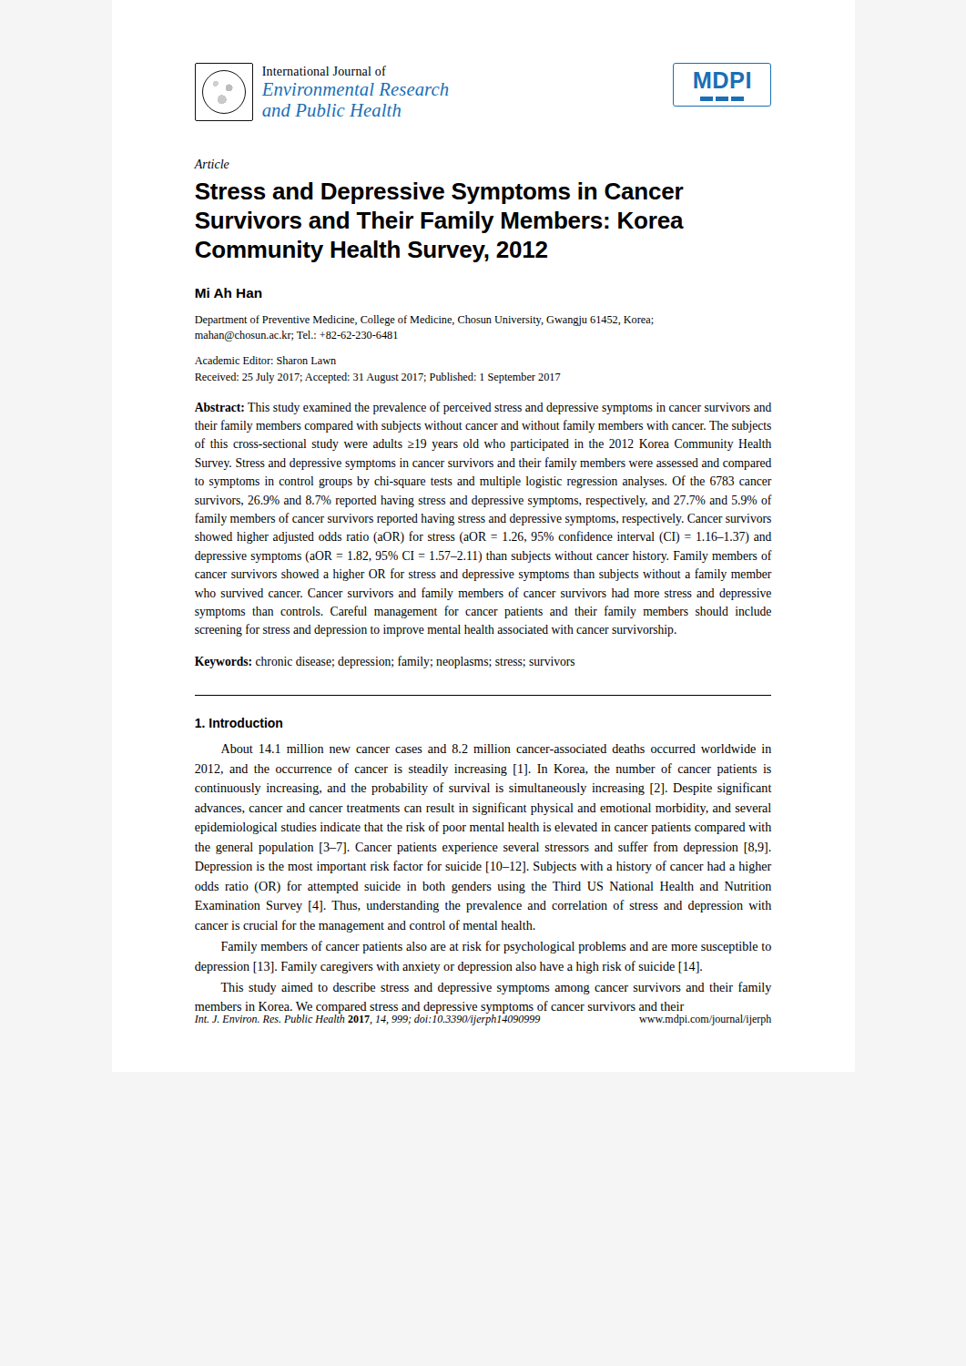International Journal of
Environmental Research
and Public Health
MDPI
Article
Stress and Depressive Symptoms in Cancer Survivors and Their Family Members: Korea Community Health Survey, 2012
Mi Ah Han
Department of Preventive Medicine, College of Medicine, Chosun University, Gwangju 61452, Korea;
mahan@chosun.ac.kr; Tel.: +82-62-230-6481
Academic Editor: Sharon Lawn
Received: 25 July 2017; Accepted: 31 August 2017; Published: 1 September 2017
Abstract: This study examined the prevalence of perceived stress and depressive symptoms in cancer survivors and their family members compared with subjects without cancer and without family members with cancer. The subjects of this cross-sectional study were adults ≥19 years old who participated in the 2012 Korea Community Health Survey. Stress and depressive symptoms in cancer survivors and their family members were assessed and compared to symptoms in control groups by chi-square tests and multiple logistic regression analyses. Of the 6783 cancer survivors, 26.9% and 8.7% reported having stress and depressive symptoms, respectively, and 27.7% and 5.9% of family members of cancer survivors reported having stress and depressive symptoms, respectively. Cancer survivors showed higher adjusted odds ratio (aOR) for stress (aOR = 1.26, 95% confidence interval (CI) = 1.16–1.37) and depressive symptoms (aOR = 1.82, 95% CI = 1.57–2.11) than subjects without cancer history. Family members of cancer survivors showed a higher OR for stress and depressive symptoms than subjects without a family member who survived cancer. Cancer survivors and family members of cancer survivors had more stress and depressive symptoms than controls. Careful management for cancer patients and their family members should include screening for stress and depression to improve mental health associated with cancer survivorship.
Keywords: chronic disease; depression; family; neoplasms; stress; survivors
1. Introduction
About 14.1 million new cancer cases and 8.2 million cancer-associated deaths occurred worldwide in 2012, and the occurrence of cancer is steadily increasing [1]. In Korea, the number of cancer patients is continuously increasing, and the probability of survival is simultaneously increasing [2]. Despite significant advances, cancer and cancer treatments can result in significant physical and emotional morbidity, and several epidemiological studies indicate that the risk of poor mental health is elevated in cancer patients compared with the general population [3–7]. Cancer patients experience several stressors and suffer from depression [8,9]. Depression is the most important risk factor for suicide [10–12]. Subjects with a history of cancer had a higher odds ratio (OR) for attempted suicide in both genders using the Third US National Health and Nutrition Examination Survey [4]. Thus, understanding the prevalence and correlation of stress and depression with cancer is crucial for the management and control of mental health.
Family members of cancer patients also are at risk for psychological problems and are more susceptible to depression [13]. Family caregivers with anxiety or depression also have a high risk of suicide [14].
This study aimed to describe stress and depressive symptoms among cancer survivors and their family members in Korea. We compared stress and depressive symptoms of cancer survivors and their
Int. J. Environ. Res. Public Health 2017, 14, 999; doi:10.3390/ijerph14090999
www.mdpi.com/journal/ijerph